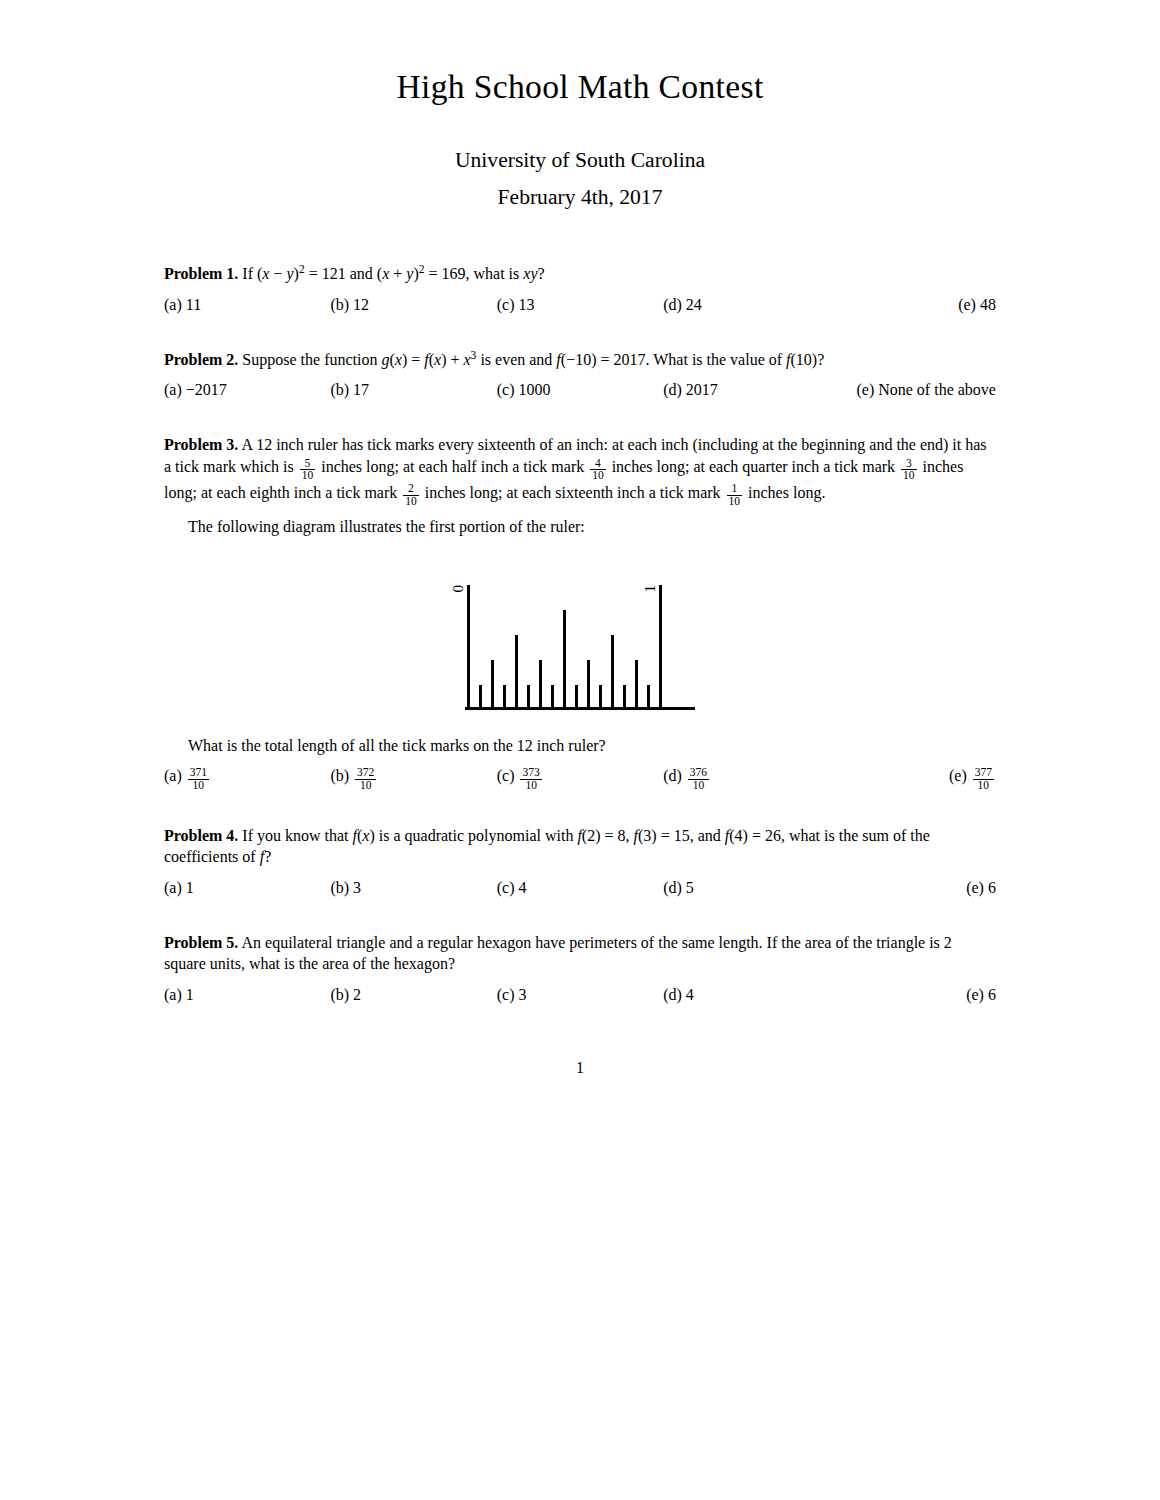High School Math Contest
University of South Carolina
February 4th, 2017
Problem 1. If (x − y)2 = 121 and (x + y)2 = 169, what is xy?
(a) 11 (b) 12 (c) 13 (d) 24 (e) 48
Problem 2. Suppose the function g(x) = f(x) + x3 is even and f(−10) = 2017. What is the value of f(10)?
(a) −2017 (b) 17 (c) 1000 (d) 2017 (e) None of the above
Problem 3. A 12 inch ruler has tick marks every sixteenth of an inch: at each inch (including at the beginning and the end) it has a tick mark which is 510 inches long; at each half inch a tick mark 410 inches long; at each quarter inch a tick mark 310 inches long; at each eighth inch a tick mark 210 inches long; at each sixteenth inch a tick mark 110 inches long.
The following diagram illustrates the first portion of the ruler:
0 1
What is the total length of all the tick marks on the 12 inch ruler?
(a) 37110 (b) 37210 (c) 37310 (d) 37610 (e) 37710
Problem 4. If you know that f(x) is a quadratic polynomial with f(2) = 8, f(3) = 15, and f(4) = 26, what is the sum of the coefficients of f?
(a) 1 (b) 3 (c) 4 (d) 5 (e) 6
Problem 5. An equilateral triangle and a regular hexagon have perimeters of the same length. If the area of the triangle is 2 square units, what is the area of the hexagon?
(a) 1 (b) 2 (c) 3 (d) 4 (e) 6
1